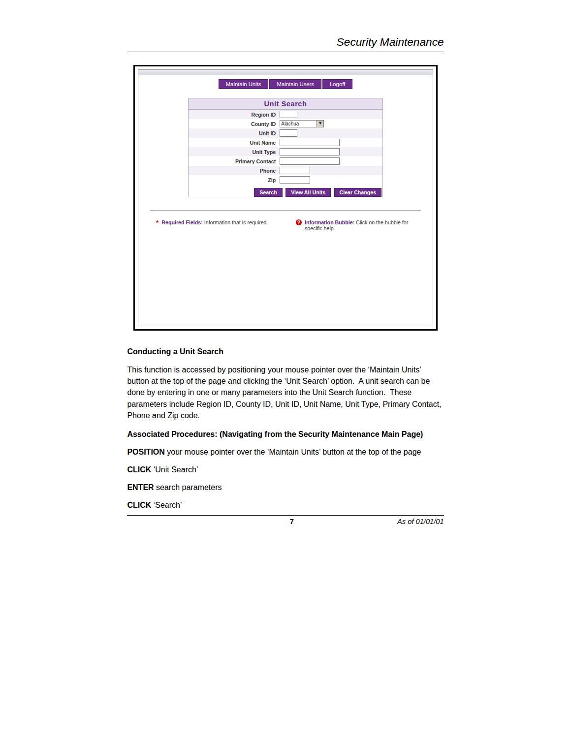Security Maintenance
Maintain Units
Maintain Users
Logoff
Unit Search
| Region ID | |
| County ID | Alachua ▼ |
| Unit ID | |
| Unit Name | |
| Unit Type | |
| Primary Contact | |
| Phone | |
| Zip | |
Search View All Units Clear Changes
* Required Fields: Information that is required.
? Information Bubble: Click on the bubble for specific help.
Conducting a Unit Search
This function is accessed by positioning your mouse pointer over the ‘Maintain Units’ button at the top of the page and clicking the ‘Unit Search’ option. A unit search can be done by entering in one or many parameters into the Unit Search function. These parameters include Region ID, County ID, Unit ID, Unit Name, Unit Type, Primary Contact, Phone and Zip code.
Associated Procedures: (Navigating from the Security Maintenance Main Page)
POSITION your mouse pointer over the ‘Maintain Units’ button at the top of the page
CLICK ‘Unit Search’
ENTER search parameters
CLICK ‘Search’
7
As of 01/01/01